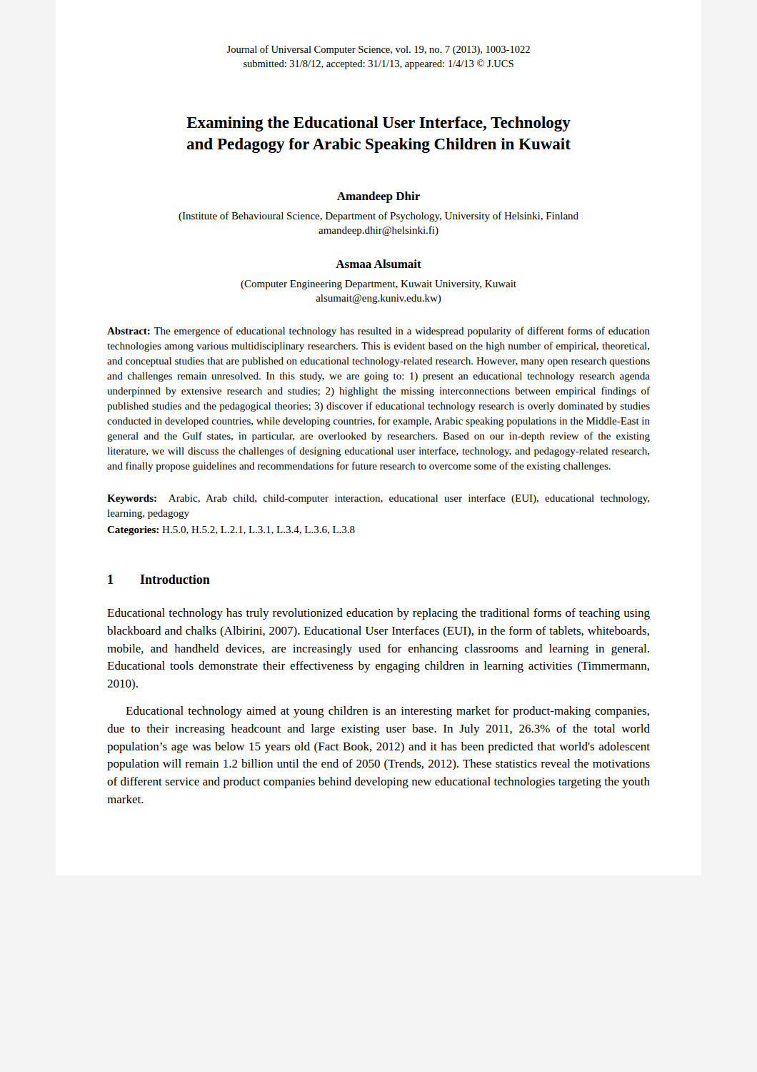Journal of Universal Computer Science, vol. 19, no. 7 (2013), 1003-1022
submitted: 31/8/12, accepted: 31/1/13, appeared: 1/4/13 © J.UCS
Examining the Educational User Interface, Technology
and Pedagogy for Arabic Speaking Children in Kuwait
Amandeep Dhir
(Institute of Behavioural Science, Department of Psychology, University of Helsinki, Finland
amandeep.dhir@helsinki.fi)
Asmaa Alsumait
(Computer Engineering Department, Kuwait University, Kuwait
alsumait@eng.kuniv.edu.kw)
Abstract: The emergence of educational technology has resulted in a widespread popularity of different forms of education technologies among various multidisciplinary researchers. This is evident based on the high number of empirical, theoretical, and conceptual studies that are published on educational technology-related research. However, many open research questions and challenges remain unresolved. In this study, we are going to: 1) present an educational technology research agenda underpinned by extensive research and studies; 2) highlight the missing interconnections between empirical findings of published studies and the pedagogical theories; 3) discover if educational technology research is overly dominated by studies conducted in developed countries, while developing countries, for example, Arabic speaking populations in the Middle-East in general and the Gulf states, in particular, are overlooked by researchers. Based on our in-depth review of the existing literature, we will discuss the challenges of designing educational user interface, technology, and pedagogy-related research, and finally propose guidelines and recommendations for future research to overcome some of the existing challenges.
Keywords: Arabic, Arab child, child-computer interaction, educational user interface (EUI), educational technology, learning, pedagogy
Categories: H.5.0, H.5.2, L.2.1, L.3.1, L.3.4, L.3.6, L.3.8
1 Introduction
Educational technology has truly revolutionized education by replacing the traditional forms of teaching using blackboard and chalks (Albirini, 2007). Educational User Interfaces (EUI), in the form of tablets, whiteboards, mobile, and handheld devices, are increasingly used for enhancing classrooms and learning in general. Educational tools demonstrate their effectiveness by engaging children in learning activities (Timmermann, 2010).
Educational technology aimed at young children is an interesting market for product-making companies, due to their increasing headcount and large existing user base. In July 2011, 26.3% of the total world population’s age was below 15 years old (Fact Book, 2012) and it has been predicted that world's adolescent population will remain 1.2 billion until the end of 2050 (Trends, 2012). These statistics reveal the motivations of different service and product companies behind developing new educational technologies targeting the youth market.